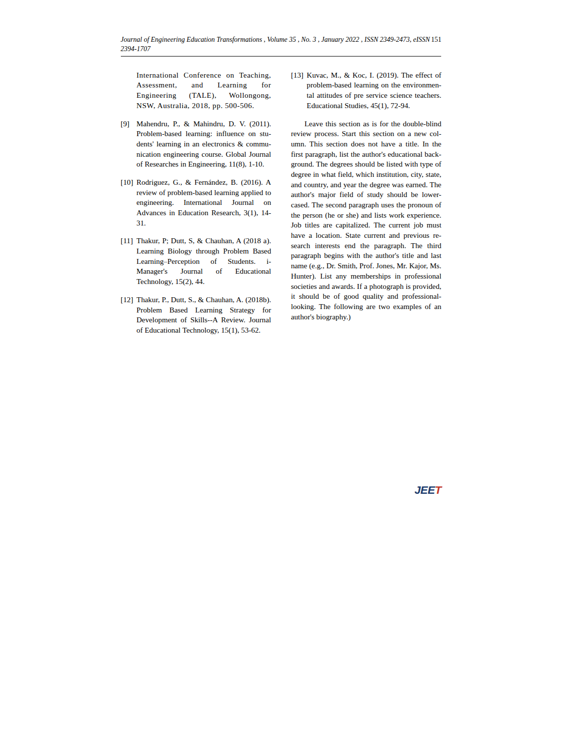Journal of Engineering Education Transformations , Volume 35 , No. 3 , January 2022 , ISSN 2349-2473, eISSN 2394-1707 151
International Conference on Teaching, Assessment, and Learning for Engineering (TALE), Wollongong, NSW, Australia, 2018, pp. 500-506.
[9]
Mahendru, P., & Mahindru, D. V. (2011). Problem-based learning: influence on students' learning in an electronics & communication engineering course. Global Journal of Researches in Engineering, 11(8), 1-10.
[10]
Rodriguez, G., & Fernández, B. (2016). A review of problem-based learning applied to engineering. International Journal on Advances in Education Research, 3(1), 14-31.
[11]
Thakur, P; Dutt, S, & Chauhan, A (2018 a). Learning Biology through Problem Based Learning–Perception of Students. i-Manager's Journal of Educational Technology, 15(2), 44.
[12]
Thakur, P., Dutt, S., & Chauhan, A. (2018b). Problem Based Learning Strategy for Development of Skills--A Review. Journal of Educational Technology, 15(1), 53-62.
[13]
Kuvac, M., & Koc, I. (2019). The effect of problem-based learning on the environmental attitudes of pre service science teachers. Educational Studies, 45(1), 72-94.
Leave this section as is for the double-blind review process. Start this section on a new column. This section does not have a title. In the first paragraph, list the author's educational background. The degrees should be listed with type of degree in what field, which institution, city, state, and country, and year the degree was earned. The author's major field of study should be lower-cased. The second paragraph uses the pronoun of the person (he or she) and lists work experience. Job titles are capitalized. The current job must have a location. State current and previous research interests end the paragraph. The third paragraph begins with the author's title and last name (e.g., Dr. Smith, Prof. Jones, Mr. Kajor, Ms. Hunter). List any memberships in professional societies and awards. If a photograph is provided, it should be of good quality and professional-looking. The following are two examples of an author's biography.)
JEET